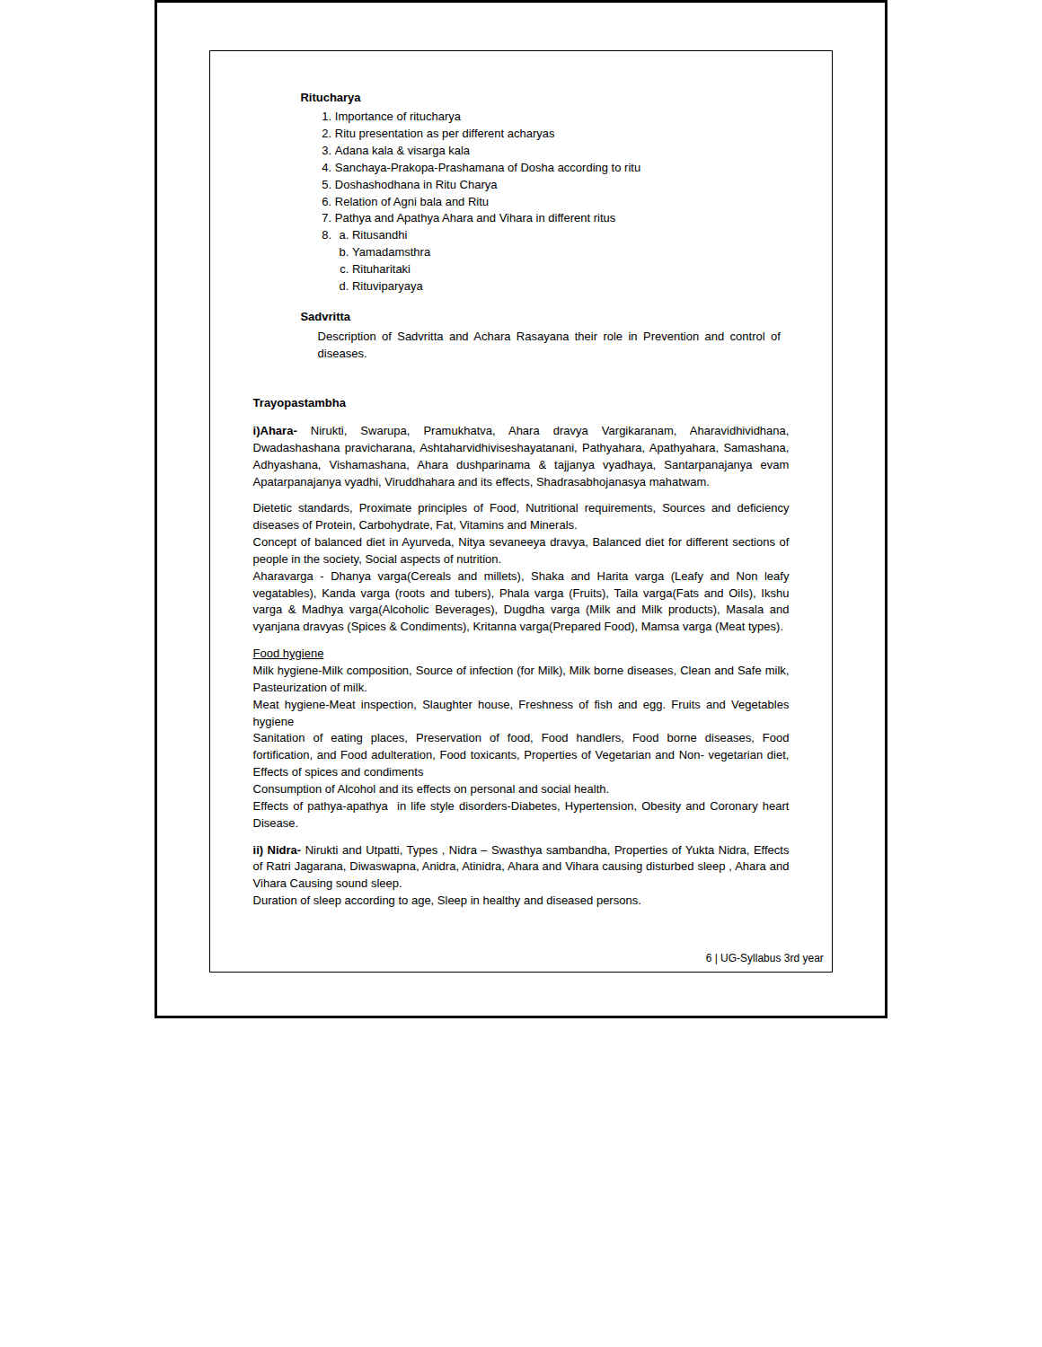Ritucharya
Importance of ritucharya
Ritu presentation as per different acharyas
Adana kala & visarga kala
Sanchaya-Prakopa-Prashamana of Dosha according to ritu
Doshashodhana in Ritu Charya
Relation of Agni bala and Ritu
Pathya and Apathya Ahara and Vihara in different ritus
Ritusandhi
Yamadamsthra
Rituharitaki
Rituviparyaya
Sadvritta
Description of Sadvritta and Achara Rasayana their role in Prevention and control of diseases.
Trayopastambha
i)Ahara- Nirukti, Swarupa, Pramukhatva, Ahara dravya Vargikaranam, Aharavidhividhana, Dwadashashana pravicharana, Ashtaharvidhiviseshayatanani, Pathyahara, Apathyahara, Samashana, Adhyashana, Vishamashana, Ahara dushparinama & tajjanya vyadhaya, Santarpanajanya evam Apatarpanajanya vyadhi, Viruddhahara and its effects, Shadrasabhojanasya mahatwam.
Dietetic standards, Proximate principles of Food, Nutritional requirements, Sources and deficiency diseases of Protein, Carbohydrate, Fat, Vitamins and Minerals.
Concept of balanced diet in Ayurveda, Nitya sevaneeya dravya, Balanced diet for different sections of people in the society, Social aspects of nutrition.
Aharavarga - Dhanya varga(Cereals and millets), Shaka and Harita varga (Leafy and Non leafy vegatables), Kanda varga (roots and tubers), Phala varga (Fruits), Taila varga(Fats and Oils), Ikshu varga & Madhya varga(Alcoholic Beverages), Dugdha varga (Milk and Milk products), Masala and vyanjana dravyas (Spices & Condiments), Kritanna varga(Prepared Food), Mamsa varga (Meat types).
Food hygiene
Milk hygiene-Milk composition, Source of infection (for Milk), Milk borne diseases, Clean and Safe milk, Pasteurization of milk.
Meat hygiene-Meat inspection, Slaughter house, Freshness of fish and egg. Fruits and Vegetables hygiene
Sanitation of eating places, Preservation of food, Food handlers, Food borne diseases, Food fortification, and Food adulteration, Food toxicants, Properties of Vegetarian and Non- vegetarian diet, Effects of spices and condiments
Consumption of Alcohol and its effects on personal and social health.
Effects of pathya-apathya in life style disorders-Diabetes, Hypertension, Obesity and Coronary heart Disease.
ii) Nidra- Nirukti and Utpatti, Types , Nidra – Swasthya sambandha, Properties of Yukta Nidra, Effects of Ratri Jagarana, Diwaswapna, Anidra, Atinidra, Ahara and Vihara causing disturbed sleep , Ahara and Vihara Causing sound sleep.
Duration of sleep according to age, Sleep in healthy and diseased persons.
6 | UG-Syllabus 3rd year